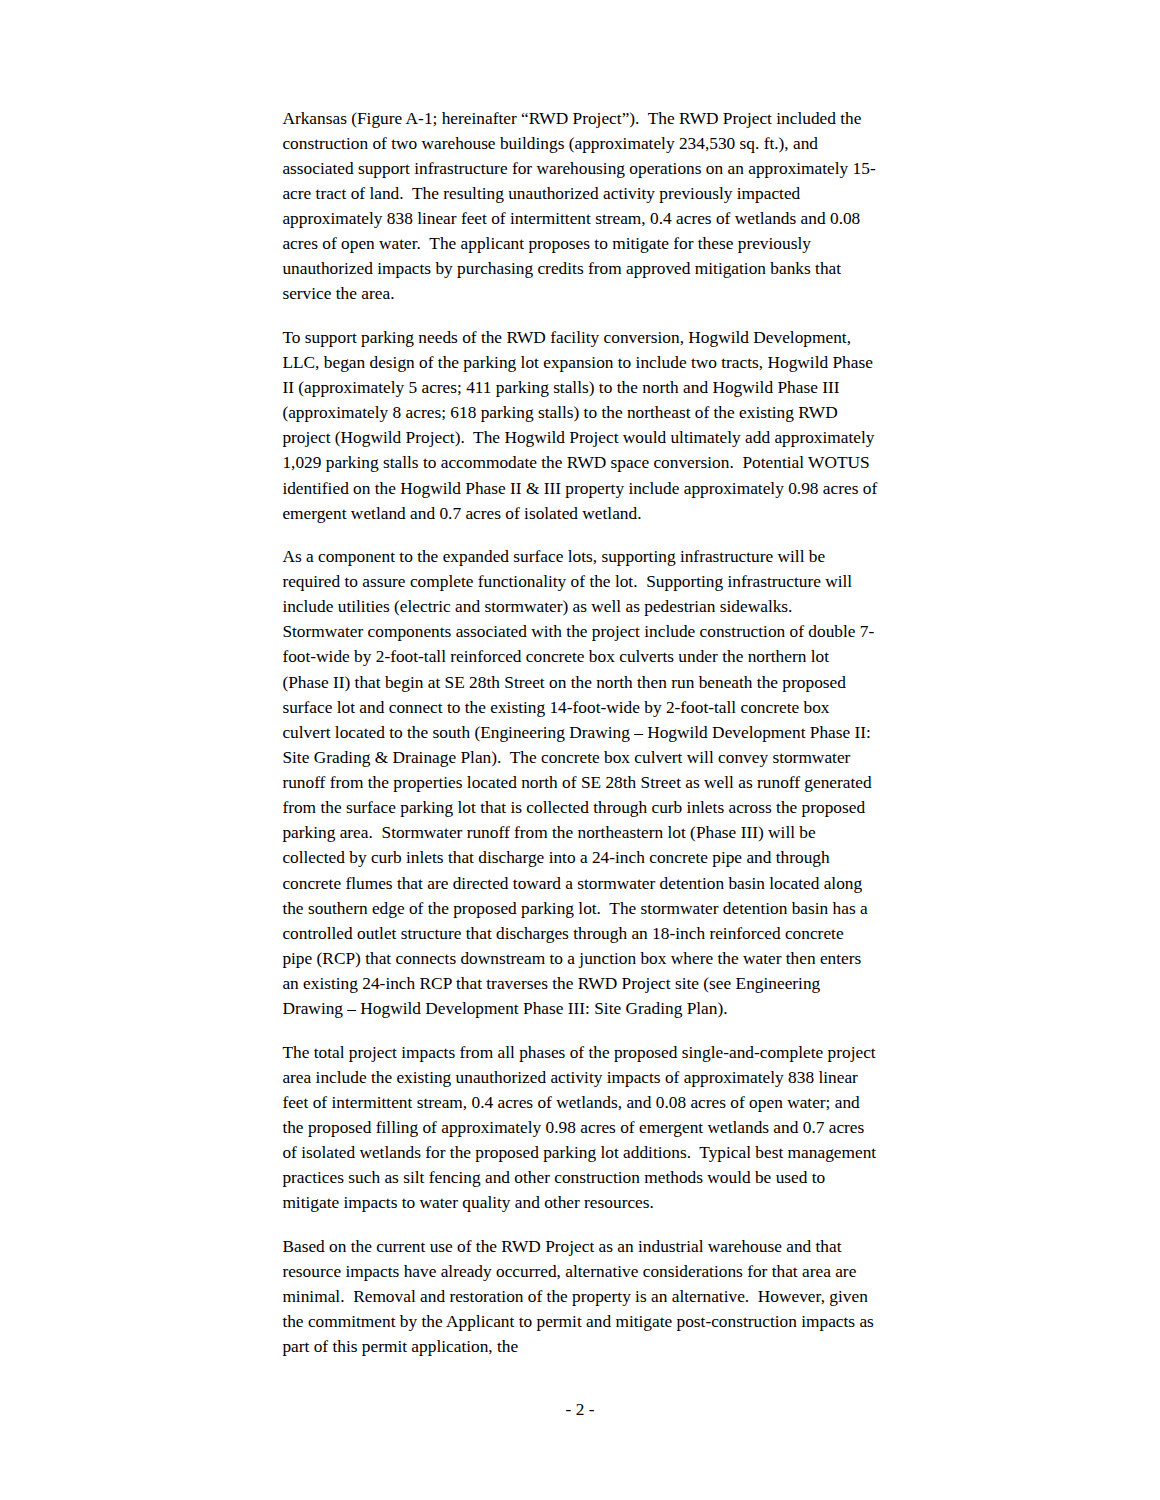Arkansas (Figure A-1; hereinafter “RWD Project”). The RWD Project included the construction of two warehouse buildings (approximately 234,530 sq. ft.), and associated support infrastructure for warehousing operations on an approximately 15-acre tract of land. The resulting unauthorized activity previously impacted approximately 838 linear feet of intermittent stream, 0.4 acres of wetlands and 0.08 acres of open water. The applicant proposes to mitigate for these previously unauthorized impacts by purchasing credits from approved mitigation banks that service the area.
To support parking needs of the RWD facility conversion, Hogwild Development, LLC, began design of the parking lot expansion to include two tracts, Hogwild Phase II (approximately 5 acres; 411 parking stalls) to the north and Hogwild Phase III (approximately 8 acres; 618 parking stalls) to the northeast of the existing RWD project (Hogwild Project). The Hogwild Project would ultimately add approximately 1,029 parking stalls to accommodate the RWD space conversion. Potential WOTUS identified on the Hogwild Phase II & III property include approximately 0.98 acres of emergent wetland and 0.7 acres of isolated wetland.
As a component to the expanded surface lots, supporting infrastructure will be required to assure complete functionality of the lot. Supporting infrastructure will include utilities (electric and stormwater) as well as pedestrian sidewalks. Stormwater components associated with the project include construction of double 7-foot-wide by 2-foot-tall reinforced concrete box culverts under the northern lot (Phase II) that begin at SE 28th Street on the north then run beneath the proposed surface lot and connect to the existing 14-foot-wide by 2-foot-tall concrete box culvert located to the south (Engineering Drawing – Hogwild Development Phase II: Site Grading & Drainage Plan). The concrete box culvert will convey stormwater runoff from the properties located north of SE 28th Street as well as runoff generated from the surface parking lot that is collected through curb inlets across the proposed parking area. Stormwater runoff from the northeastern lot (Phase III) will be collected by curb inlets that discharge into a 24-inch concrete pipe and through concrete flumes that are directed toward a stormwater detention basin located along the southern edge of the proposed parking lot. The stormwater detention basin has a controlled outlet structure that discharges through an 18-inch reinforced concrete pipe (RCP) that connects downstream to a junction box where the water then enters an existing 24-inch RCP that traverses the RWD Project site (see Engineering Drawing – Hogwild Development Phase III: Site Grading Plan).
The total project impacts from all phases of the proposed single-and-complete project area include the existing unauthorized activity impacts of approximately 838 linear feet of intermittent stream, 0.4 acres of wetlands, and 0.08 acres of open water; and the proposed filling of approximately 0.98 acres of emergent wetlands and 0.7 acres of isolated wetlands for the proposed parking lot additions. Typical best management practices such as silt fencing and other construction methods would be used to mitigate impacts to water quality and other resources.
Based on the current use of the RWD Project as an industrial warehouse and that resource impacts have already occurred, alternative considerations for that area are minimal. Removal and restoration of the property is an alternative. However, given the commitment by the Applicant to permit and mitigate post-construction impacts as part of this permit application, the
- 2 -